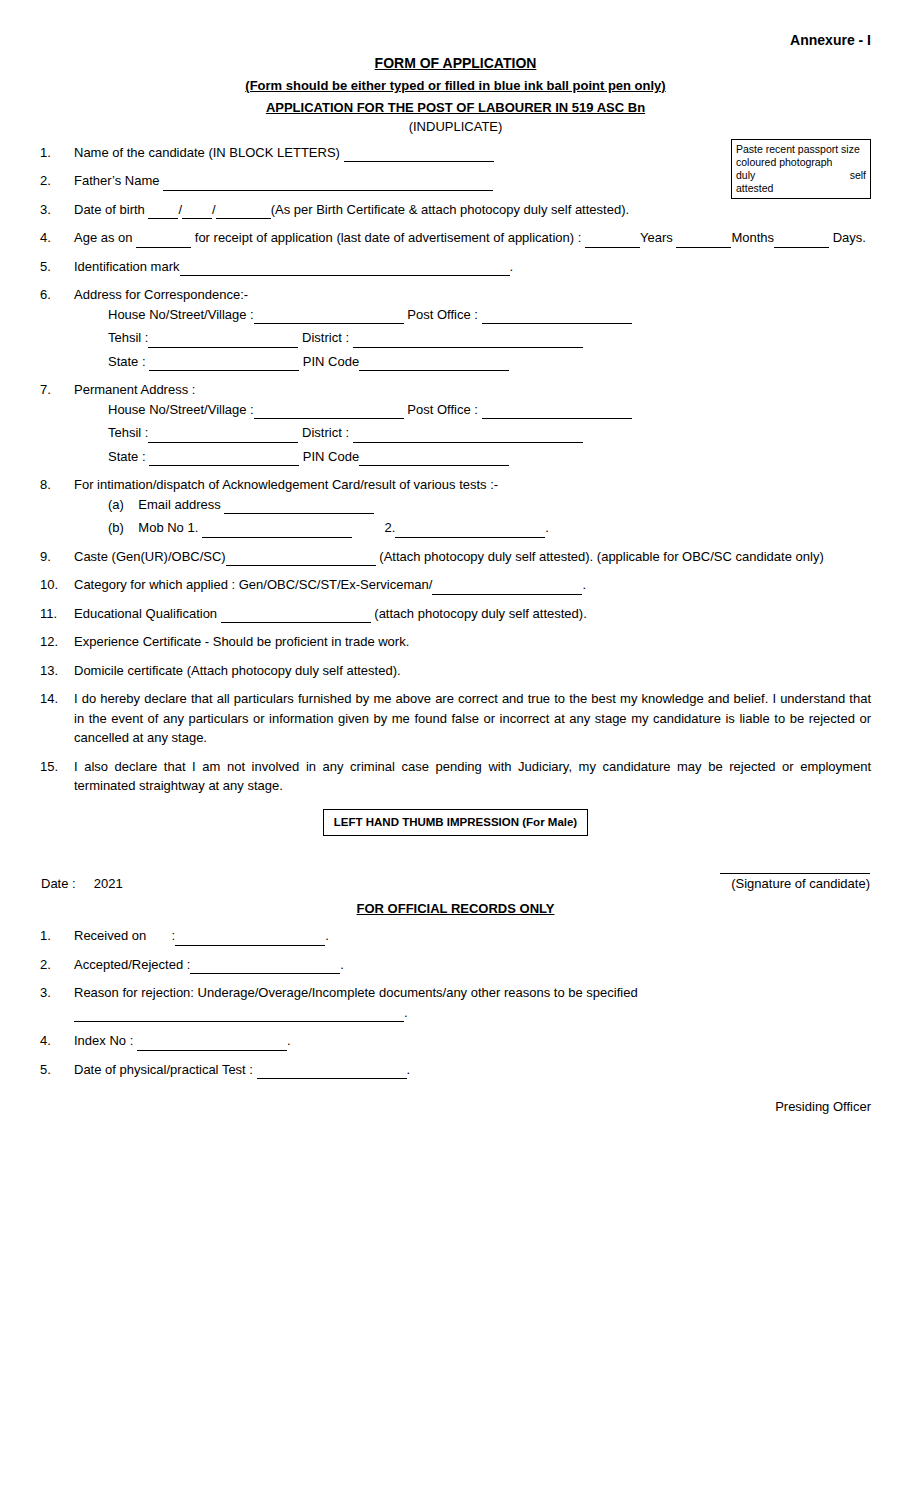Annexure - I
FORM OF APPLICATION
(Form should be either typed or filled in blue ink ball point pen only)
APPLICATION FOR THE POST OF LABOURER IN 519 ASC Bn
(INDUPLICATE)
Paste recent passport size coloured photograph
duly self
attested
1. Name of the candidate (IN BLOCK LETTERS)
2. Father’s Name
3. Date of birth / / (As per Birth Certificate & attach photocopy duly self attested).
4. Age as on for receipt of application (last date of advertisement of application) : Years Months Days.
5. Identification mark .
6. Address for Correspondence:-
House No/Street/Village : Post Office :
Tehsil : District :
State : PIN Code
7. Permanent Address :
House No/Street/Village : Post Office :
Tehsil : District :
State : PIN Code
8. For intimation/dispatch of Acknowledgement Card/result of various tests :-
(a) Email address
(b) Mob No 1. 2. .
9. Caste (Gen(UR)/OBC/SC) (Attach photocopy duly self attested). (applicable for OBC/SC candidate only)
10. Category for which applied : Gen/OBC/SC/ST/Ex-Serviceman/ .
11. Educational Qualification (attach photocopy duly self attested).
12. Experience Certificate - Should be proficient in trade work.
13. Domicile certificate (Attach photocopy duly self attested).
14. I do hereby declare that all particulars furnished by me above are correct and true to the best my knowledge and belief. I understand that in the event of any particulars or information given by me found false or incorrect at any stage my candidature is liable to be rejected or cancelled at any stage.
15. I also declare that I am not involved in any criminal case pending with Judiciary, my candidature may be rejected or employment terminated straightway at any stage.
LEFT HAND THUMB IMPRESSION (For Male)
| Date : 2021 | (Signature of candidate) |
FOR OFFICIAL RECORDS ONLY
1. Received on : .
2. Accepted/Rejected : .
3. Reason for rejection: Underage/Overage/Incomplete documents/any other reasons to be specified .
4. Index No : .
5. Date of physical/practical Test : .
Presiding Officer